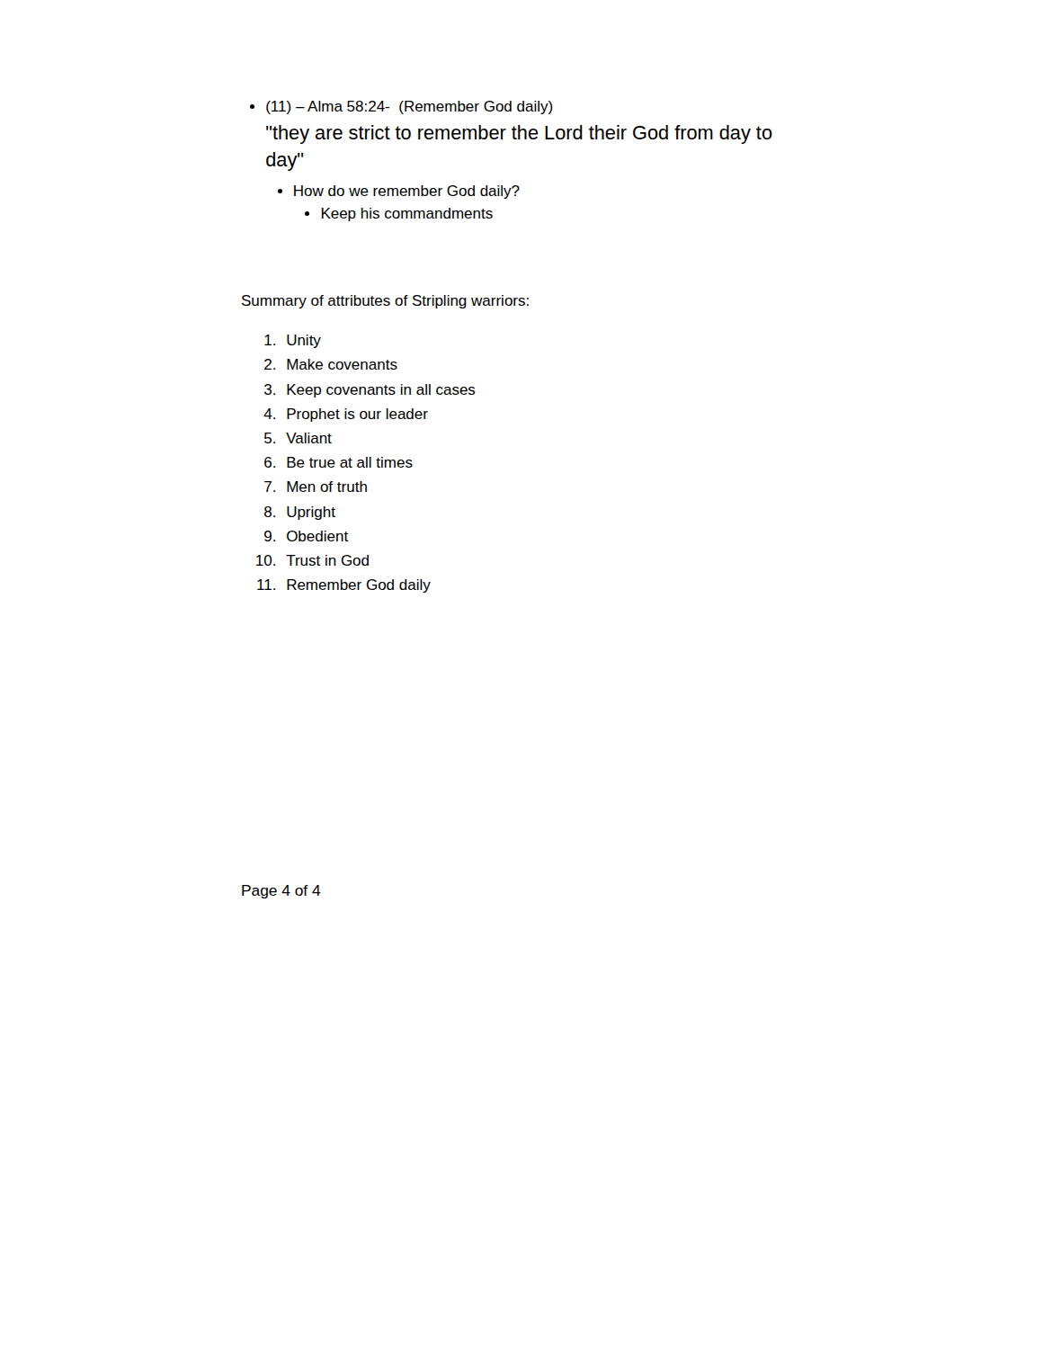(11) – Alma 58:24- (Remember God daily) "they are strict to remember the Lord their God from day to day"
How do we remember God daily?
Keep his commandments
Summary of attributes of Stripling warriors:
Unity
Make covenants
Keep covenants in all cases
Prophet is our leader
Valiant
Be true at all times
Men of truth
Upright
Obedient
Trust in God
Remember God daily
Page 4 of 4